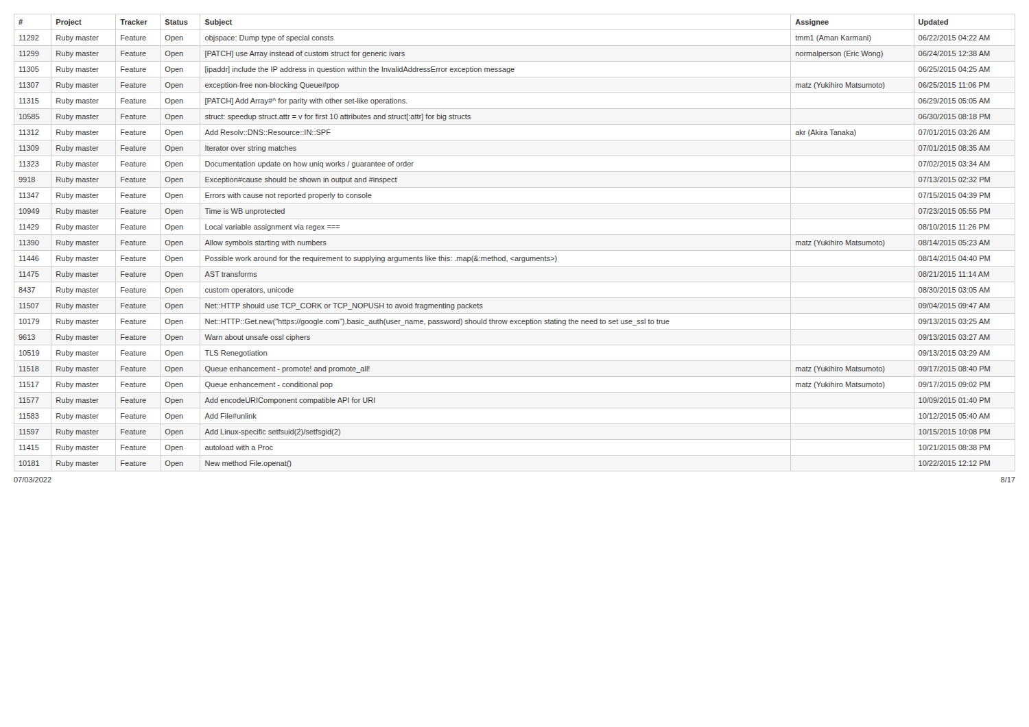| # | Project | Tracker | Status | Subject | Assignee | Updated |
| --- | --- | --- | --- | --- | --- | --- |
| 11292 | Ruby master | Feature | Open | objspace: Dump type of special consts | tmm1 (Aman Karmani) | 06/22/2015 04:22 AM |
| 11299 | Ruby master | Feature | Open | [PATCH] use Array instead of custom struct for generic ivars | normalperson (Eric Wong) | 06/24/2015 12:38 AM |
| 11305 | Ruby master | Feature | Open | [ipaddr] include the IP address in question within the InvalidAddressError exception message | | 06/25/2015 04:25 AM |
| 11307 | Ruby master | Feature | Open | exception-free non-blocking Queue#pop | matz (Yukihiro Matsumoto) | 06/25/2015 11:06 PM |
| 11315 | Ruby master | Feature | Open | [PATCH] Add Array#^ for parity with other set-like operations. | | 06/29/2015 05:05 AM |
| 10585 | Ruby master | Feature | Open | struct: speedup struct.attr = v for first 10 attributes and struct[:attr] for big structs | | 06/30/2015 08:18 PM |
| 11312 | Ruby master | Feature | Open | Add Resolv::DNS::Resource::IN::SPF | akr (Akira Tanaka) | 07/01/2015 03:26 AM |
| 11309 | Ruby master | Feature | Open | Iterator over string matches | | 07/01/2015 08:35 AM |
| 11323 | Ruby master | Feature | Open | Documentation update on how uniq works / guarantee of order | | 07/02/2015 03:34 AM |
| 9918 | Ruby master | Feature | Open | Exception#cause should be shown in output and #inspect | | 07/13/2015 02:32 PM |
| 11347 | Ruby master | Feature | Open | Errors with cause not reported properly to console | | 07/15/2015 04:39 PM |
| 10949 | Ruby master | Feature | Open | Time is WB unprotected | | 07/23/2015 05:55 PM |
| 11429 | Ruby master | Feature | Open | Local variable assignment via regex === | | 08/10/2015 11:26 PM |
| 11390 | Ruby master | Feature | Open | Allow symbols starting with numbers | matz (Yukihiro Matsumoto) | 08/14/2015 05:23 AM |
| 11446 | Ruby master | Feature | Open | Possible work around for the requirement to supplying arguments like this: .map(&:method, <arguments>) | | 08/14/2015 04:40 PM |
| 11475 | Ruby master | Feature | Open | AST transforms | | 08/21/2015 11:14 AM |
| 8437 | Ruby master | Feature | Open | custom operators, unicode | | 08/30/2015 03:05 AM |
| 11507 | Ruby master | Feature | Open | Net::HTTP should use TCP_CORK or TCP_NOPUSH to avoid fragmenting packets | | 09/04/2015 09:47 AM |
| 10179 | Ruby master | Feature | Open | Net::HTTP::Get.new("https://google.com").basic_auth(user_name, password) should throw exception stating the need to set use_ssl to true | | 09/13/2015 03:25 AM |
| 9613 | Ruby master | Feature | Open | Warn about unsafe ossl ciphers | | 09/13/2015 03:27 AM |
| 10519 | Ruby master | Feature | Open | TLS Renegotiation | | 09/13/2015 03:29 AM |
| 11518 | Ruby master | Feature | Open | Queue enhancement - promote! and promote_all! | matz (Yukihiro Matsumoto) | 09/17/2015 08:40 PM |
| 11517 | Ruby master | Feature | Open | Queue enhancement - conditional pop | matz (Yukihiro Matsumoto) | 09/17/2015 09:02 PM |
| 11577 | Ruby master | Feature | Open | Add encodeURIComponent compatible API for URI | | 10/09/2015 01:40 PM |
| 11583 | Ruby master | Feature | Open | Add File#unlink | | 10/12/2015 05:40 AM |
| 11597 | Ruby master | Feature | Open | Add Linux-specific setfsuid(2)/setfsgid(2) | | 10/15/2015 10:08 PM |
| 11415 | Ruby master | Feature | Open | autoload with a Proc | | 10/21/2015 08:38 PM |
| 10181 | Ruby master | Feature | Open | New method File.openat() | | 10/22/2015 12:12 PM |
07/03/2022 8/17